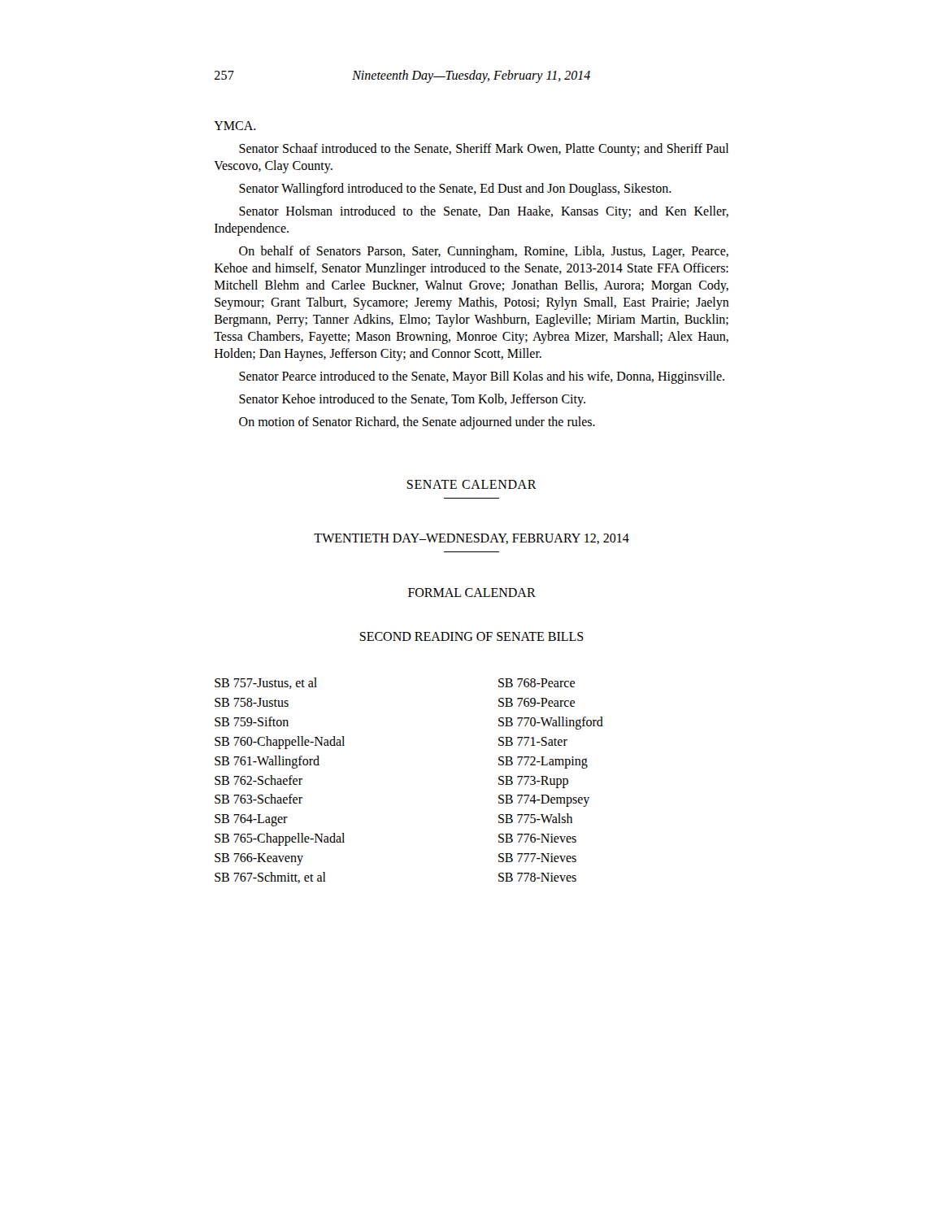257 Nineteenth Day—Tuesday, February 11, 2014
YMCA.
Senator Schaaf introduced to the Senate, Sheriff Mark Owen, Platte County; and Sheriff Paul Vescovo, Clay County.
Senator Wallingford introduced to the Senate, Ed Dust and Jon Douglass, Sikeston.
Senator Holsman introduced to the Senate, Dan Haake, Kansas City; and Ken Keller, Independence.
On behalf of Senators Parson, Sater, Cunningham, Romine, Libla, Justus, Lager, Pearce, Kehoe and himself, Senator Munzlinger introduced to the Senate, 2013-2014 State FFA Officers: Mitchell Blehm and Carlee Buckner, Walnut Grove; Jonathan Bellis, Aurora; Morgan Cody, Seymour; Grant Talburt, Sycamore; Jeremy Mathis, Potosi; Rylyn Small, East Prairie; Jaelyn Bergmann, Perry; Tanner Adkins, Elmo; Taylor Washburn, Eagleville; Miriam Martin, Bucklin; Tessa Chambers, Fayette; Mason Browning, Monroe City; Aybrea Mizer, Marshall; Alex Haun, Holden; Dan Haynes, Jefferson City; and Connor Scott, Miller.
Senator Pearce introduced to the Senate, Mayor Bill Kolas and his wife, Donna, Higginsville.
Senator Kehoe introduced to the Senate, Tom Kolb, Jefferson City.
On motion of Senator Richard, the Senate adjourned under the rules.
SENATE CALENDAR
TWENTIETH DAY–WEDNESDAY, FEBRUARY 12, 2014
FORMAL CALENDAR
SECOND READING OF SENATE BILLS
SB 757-Justus, et al
SB 758-Justus
SB 759-Sifton
SB 760-Chappelle-Nadal
SB 761-Wallingford
SB 762-Schaefer
SB 763-Schaefer
SB 764-Lager
SB 765-Chappelle-Nadal
SB 766-Keaveny
SB 767-Schmitt, et al
SB 768-Pearce
SB 769-Pearce
SB 770-Wallingford
SB 771-Sater
SB 772-Lamping
SB 773-Rupp
SB 774-Dempsey
SB 775-Walsh
SB 776-Nieves
SB 777-Nieves
SB 778-Nieves